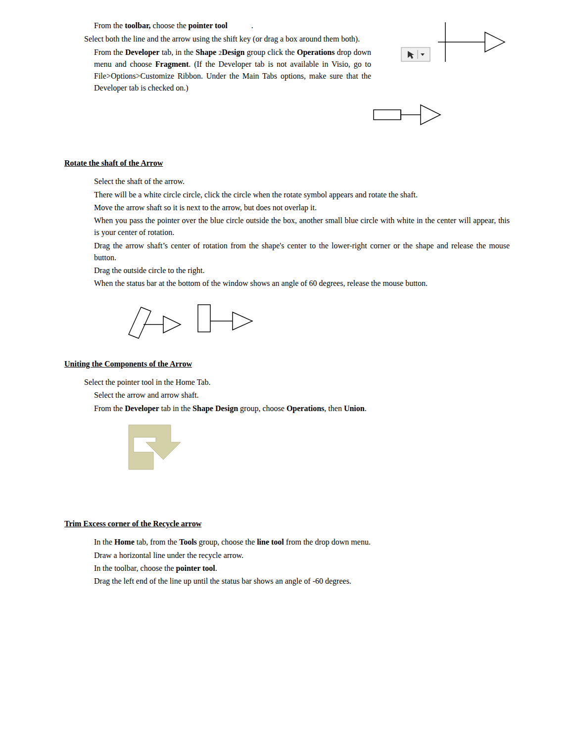From the toolbar, choose the pointer tool .
Select both the line and the arrow using the shift key (or drag a box around them both).
From the Developer tab, in the Shape 2 Design group click the Operations drop down menu and choose Fragment. (If the Developer tab is not available in Visio, go to File>Options>Customize Ribbon. Under the Main Tabs options, make sure that the Developer tab is checked on.)
Rotate the shaft of the Arrow
Select the shaft of the arrow.
There will be a white circle circle, click the circle when the rotate symbol appears and rotate the shaft.
Move the arrow shaft so it is next to the arrow, but does not overlap it.
When you pass the pointer over the blue circle outside the box, another small blue circle with white in the center will appear, this is your center of rotation.
Drag the arrow shaft’s center of rotation from the shape's center to the lower-right corner or the shape and release the mouse button.
Drag the outside circle to the right.
When the status bar at the bottom of the window shows an angle of 60 degrees, release the mouse button.
Uniting the Components of the Arrow
Select the pointer tool in the Home Tab.
Select the arrow and arrow shaft.
From the Developer tab in the Shape Design group, choose Operations, then Union.
Trim Excess corner of the Recycle arrow
In the Home tab, from the Tools group, choose the line tool from the drop down menu.
Draw a horizontal line under the recycle arrow.
In the toolbar, choose the pointer tool.
Drag the left end of the line up until the status bar shows an angle of -60 degrees.